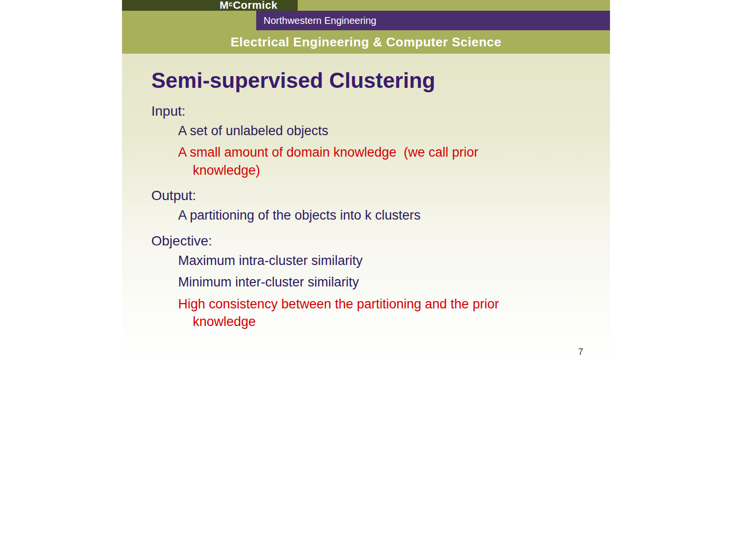McCormick
Northwestern Engineering
Electrical Engineering & Computer Science
Semi-supervised Clustering
Input:
A set of unlabeled objects
A small amount of domain knowledge (we call priorknowledge)
Output:
A partitioning of the objects into k clusters
Objective:
Maximum intra-cluster similarity
Minimum inter-cluster similarity
High consistency between the partitioning and the priorknowledge
7